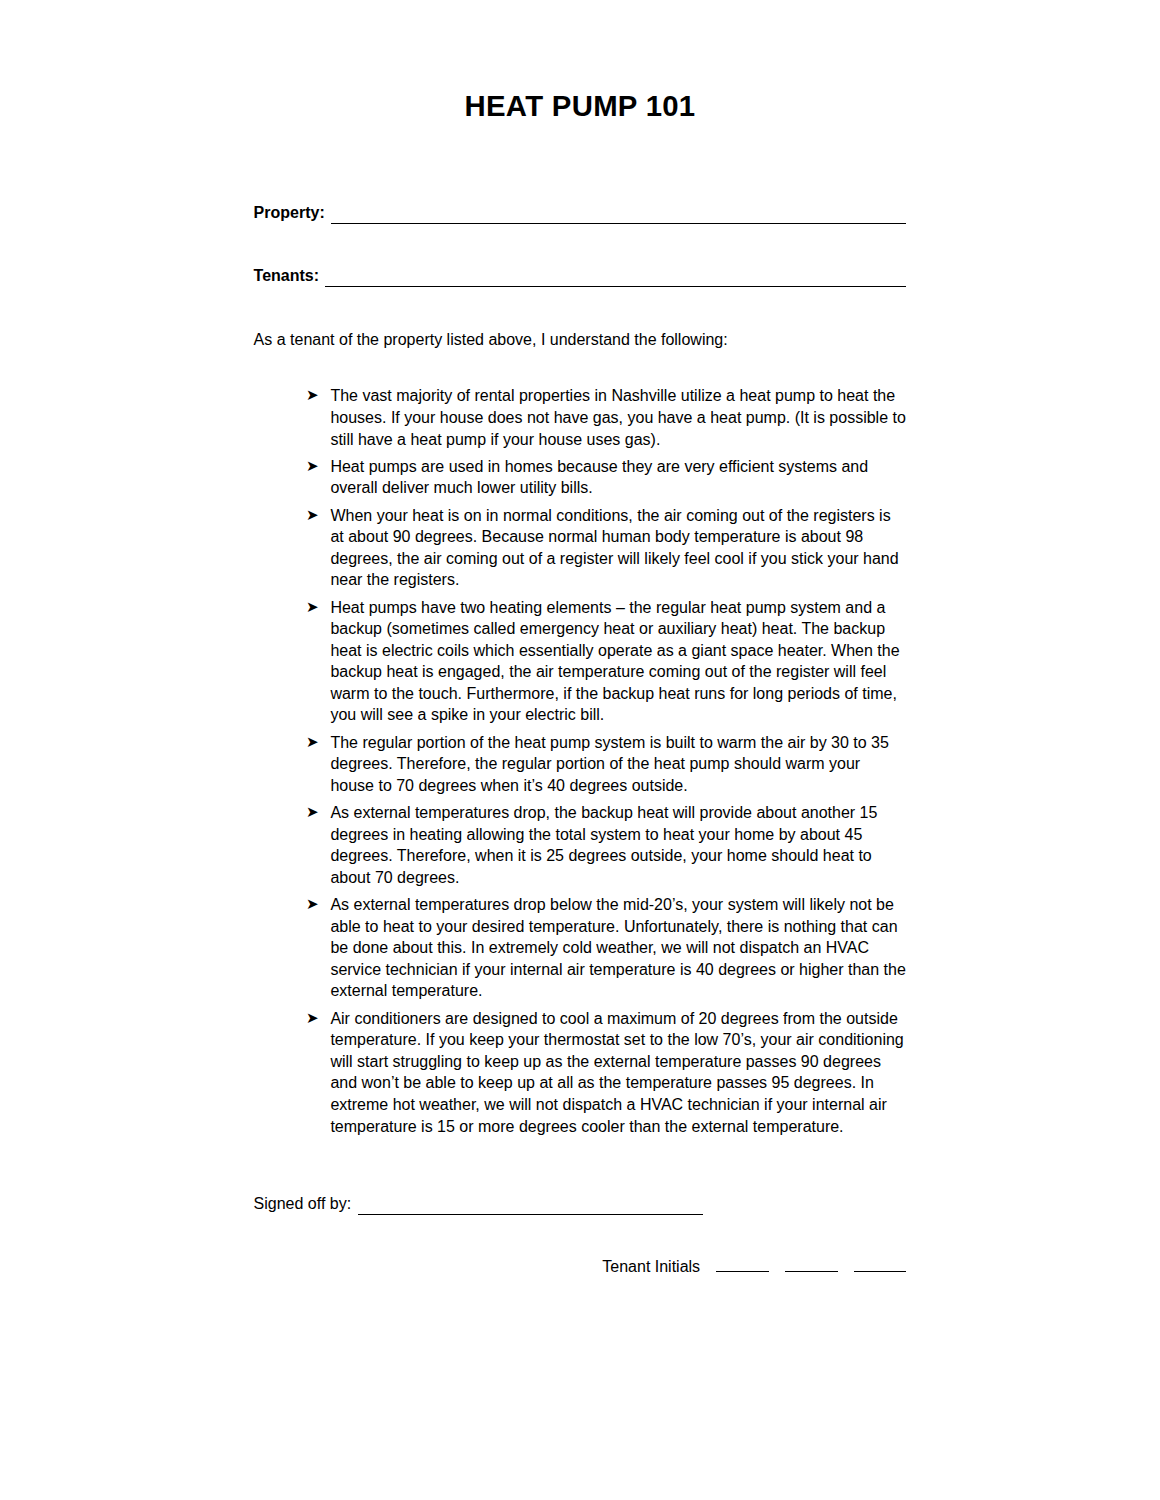HEAT PUMP 101
Property:
Tenants:
As a tenant of the property listed above, I understand the following:
The vast majority of rental properties in Nashville utilize a heat pump to heat the houses. If your house does not have gas, you have a heat pump. (It is possible to still have a heat pump if your house uses gas).
Heat pumps are used in homes because they are very efficient systems and overall deliver much lower utility bills.
When your heat is on in normal conditions, the air coming out of the registers is at about 90 degrees. Because normal human body temperature is about 98 degrees, the air coming out of a register will likely feel cool if you stick your hand near the registers.
Heat pumps have two heating elements – the regular heat pump system and a backup (sometimes called emergency heat or auxiliary heat) heat. The backup heat is electric coils which essentially operate as a giant space heater. When the backup heat is engaged, the air temperature coming out of the register will feel warm to the touch. Furthermore, if the backup heat runs for long periods of time, you will see a spike in your electric bill.
The regular portion of the heat pump system is built to warm the air by 30 to 35 degrees. Therefore, the regular portion of the heat pump should warm your house to 70 degrees when it’s 40 degrees outside.
As external temperatures drop, the backup heat will provide about another 15 degrees in heating allowing the total system to heat your home by about 45 degrees. Therefore, when it is 25 degrees outside, your home should heat to about 70 degrees.
As external temperatures drop below the mid-20’s, your system will likely not be able to heat to your desired temperature. Unfortunately, there is nothing that can be done about this. In extremely cold weather, we will not dispatch an HVAC service technician if your internal air temperature is 40 degrees or higher than the external temperature.
Air conditioners are designed to cool a maximum of 20 degrees from the outside temperature. If you keep your thermostat set to the low 70’s, your air conditioning will start struggling to keep up as the external temperature passes 90 degrees and won’t be able to keep up at all as the temperature passes 95 degrees. In extreme hot weather, we will not dispatch a HVAC technician if your internal air temperature is 15 or more degrees cooler than the external temperature.
Signed off by:
Tenant Initials